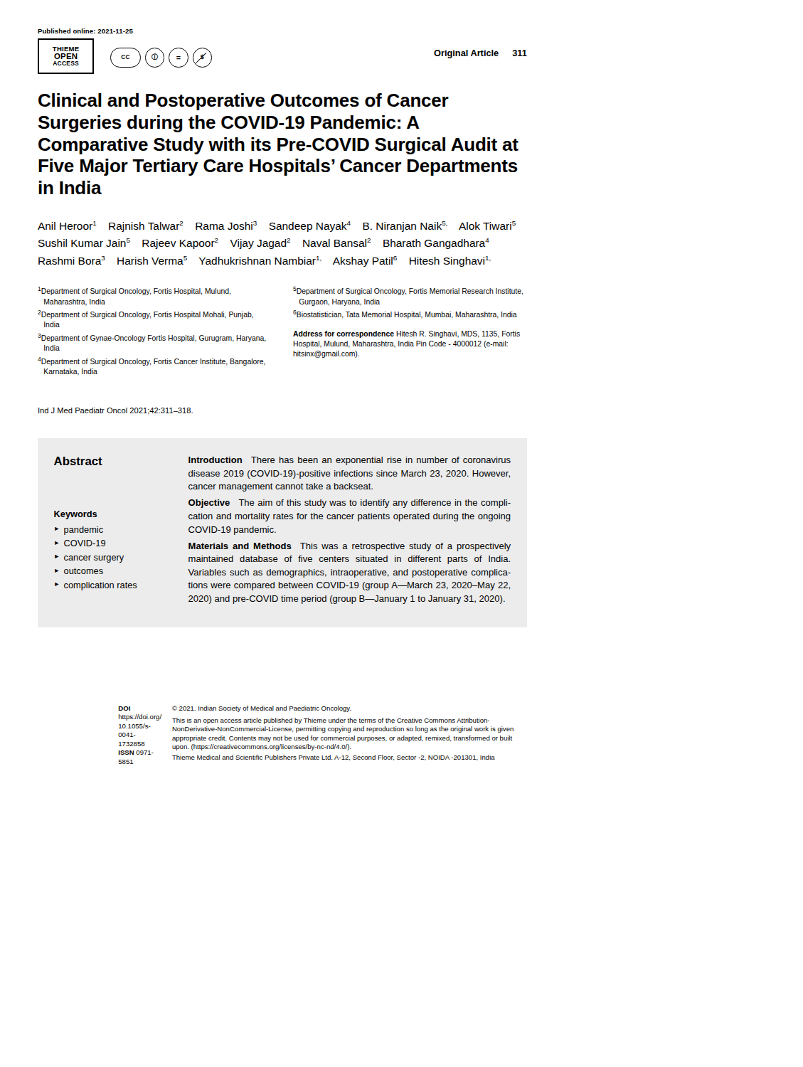Published online: 2021-11-25
THIEME OPEN ACCESS
CC
ⓘ
=
$
Original Article 311
Clinical and Postoperative Outcomes of Cancer Surgeries during the COVID-19 Pandemic: A Comparative Study with its Pre-COVID Surgical Audit at Five Major Tertiary Care Hospitals’ Cancer Departments in India
Anil Heroor1 Rajnish Talwar2 Rama Joshi3 Sandeep Nayak4 B. Niranjan Naik5, Alok Tiwari5
Sushil Kumar Jain5 Rajeev Kapoor2 Vijay Jagad2 Naval Bansal2 Bharath Gangadhara4
Rashmi Bora3 Harish Verma5 Yadhukrishnan Nambiar1, Akshay Patil6 Hitesh Singhavi1,
1Department of Surgical Oncology, Fortis Hospital, Mulund, Maharashtra, India
2Department of Surgical Oncology, Fortis Hospital Mohali, Punjab, India
3Department of Gynae-Oncology Fortis Hospital, Gurugram, Haryana, India
4Department of Surgical Oncology, Fortis Cancer Institute, Bangalore, Karnataka, India
5Department of Surgical Oncology, Fortis Memorial Research Institute, Gurgaon, Haryana, India
6Biostatistician, Tata Memorial Hospital, Mumbai, Maharashtra, India
Address for correspondence Hitesh R. Singhavi, MDS, 1135, Fortis Hospital, Mulund, Maharashtra, India Pin Code - 4000012 (e-mail: hitsinx@gmail.com).
Ind J Med Paediatr Oncol 2021;42:311–318.
Abstract
Keywords
pandemic
COVID-19
cancer surgery
outcomes
complication rates
Introduction There has been an exponential rise in number of coronavirus disease 2019 (COVID-19)-positive infections since March 23, 2020. However, cancer management cannot take a backseat.
Objective The aim of this study was to identify any difference in the complication and mortality rates for the cancer patients operated during the ongoing COVID-19 pandemic.
Materials and Methods This was a retrospective study of a prospectively maintained database of five centers situated in different parts of India. Variables such as demographics, intraoperative, and postoperative complications were compared between COVID-19 (group A—March 23, 2020–May 22, 2020) and pre-COVID time period (group B—January 1 to January 31, 2020).
DOI https://doi.org/
10.1055/s-0041-1732858
ISSN 0971-5851
© 2021. Indian Society of Medical and Paediatric Oncology.
This is an open access article published by Thieme under the terms of the Creative Commons Attribution-NonDerivative-NonCommercial-License, permitting copying and reproduction so long as the original work is given appropriate credit. Contents may not be used for commercial purposes, or adapted, remixed, transformed or built upon. (https://creativecommons.org/licenses/by-nc-nd/4.0/).
Thieme Medical and Scientific Publishers Private Ltd. A-12, Second Floor, Sector -2, NOIDA -201301, India